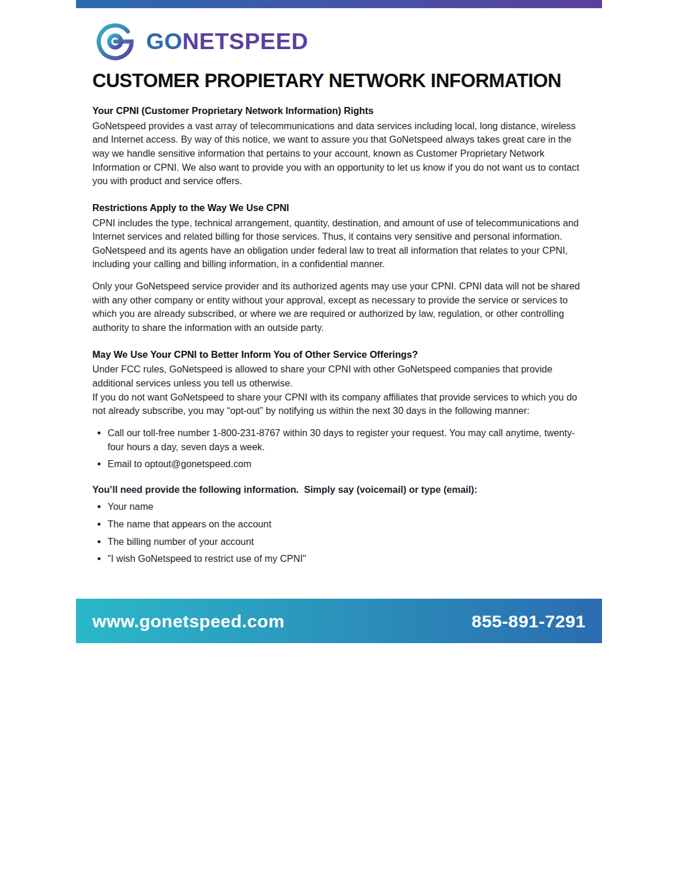GO NETSPEED
CUSTOMER PROPIETARY NETWORK INFORMATION
Your CPNI (Customer Proprietary Network Information) Rights
GoNetspeed provides a vast array of telecommunications and data services including local, long distance, wireless and Internet access. By way of this notice, we want to assure you that GoNetspeed always takes great care in the way we handle sensitive information that pertains to your account, known as Customer Proprietary Network Information or CPNI. We also want to provide you with an opportunity to let us know if you do not want us to contact you with product and service offers.
Restrictions Apply to the Way We Use CPNI
CPNI includes the type, technical arrangement, quantity, destination, and amount of use of telecommunications and Internet services and related billing for those services. Thus, it contains very sensitive and personal information. GoNetspeed and its agents have an obligation under federal law to treat all information that relates to your CPNI, including your calling and billing information, in a confidential manner.
Only your GoNetspeed service provider and its authorized agents may use your CPNI. CPNI data will not be shared with any other company or entity without your approval, except as necessary to provide the service or services to which you are already subscribed, or where we are required or authorized by law, regulation, or other controlling authority to share the information with an outside party.
May We Use Your CPNI to Better Inform You of Other Service Offerings?
Under FCC rules, GoNetspeed is allowed to share your CPNI with other GoNetspeed companies that provide additional services unless you tell us otherwise.
If you do not want GoNetspeed to share your CPNI with its company affiliates that provide services to which you do not already subscribe, you may “opt-out” by notifying us within the next 30 days in the following manner:
Call our toll-free number 1-800-231-8767 within 30 days to register your request. You may call anytime, twenty-four hours a day, seven days a week.
Email to optout@gonetspeed.com
You’ll need provide the following information. Simply say (voicemail) or type (email):
Your name
The name that appears on the account
The billing number of your account
"I wish GoNetspeed to restrict use of my CPNI"
www.gonetspeed.com 855-891-7291